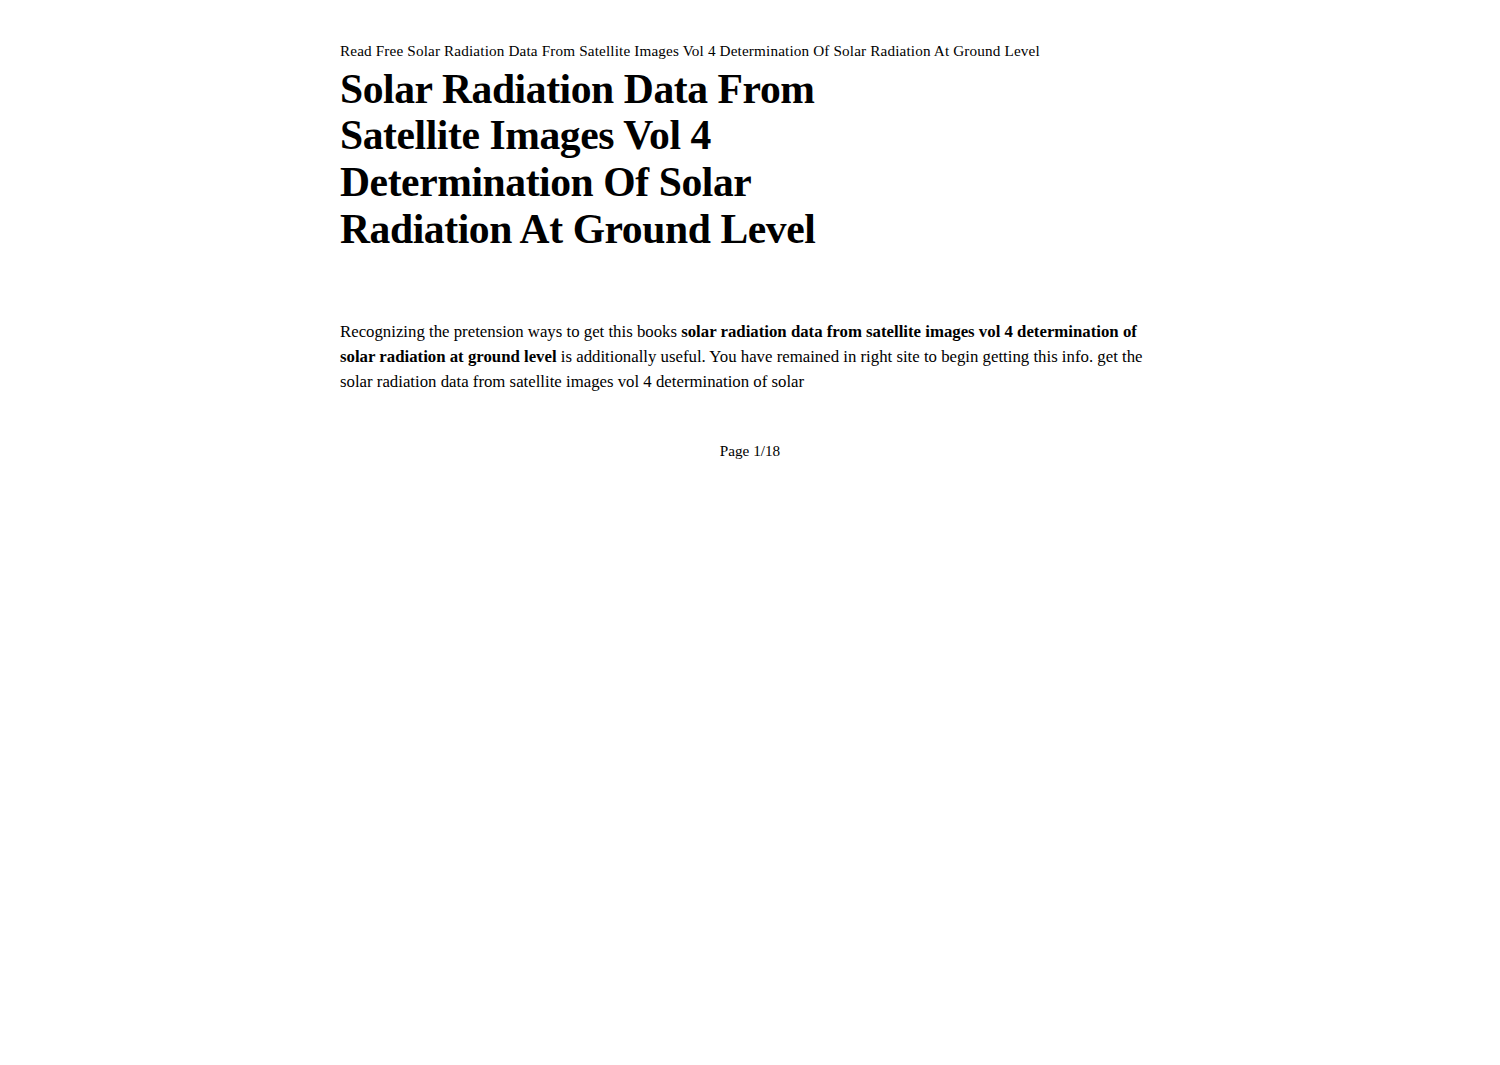Read Free Solar Radiation Data From Satellite Images Vol 4 Determination Of Solar Radiation At Ground Level
Solar Radiation Data From Satellite Images Vol 4 Determination Of Solar Radiation At Ground Level
Recognizing the pretension ways to get this books solar radiation data from satellite images vol 4 determination of solar radiation at ground level is additionally useful. You have remained in right site to begin getting this info. get the solar radiation data from satellite images vol 4 determination of solar
Page 1/18